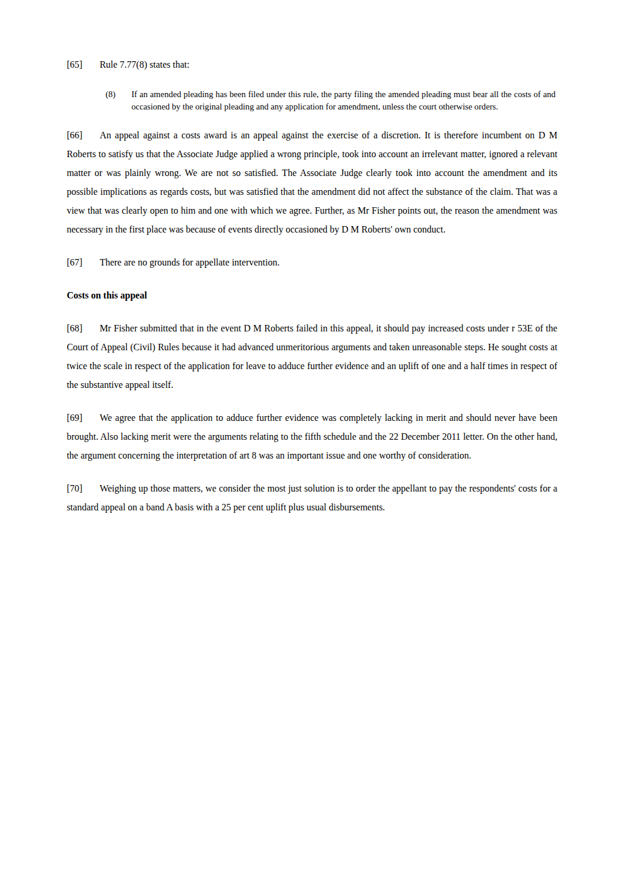[65] Rule 7.77(8) states that:
(8) If an amended pleading has been filed under this rule, the party filing the amended pleading must bear all the costs of and occasioned by the original pleading and any application for amendment, unless the court otherwise orders.
[66] An appeal against a costs award is an appeal against the exercise of a discretion. It is therefore incumbent on D M Roberts to satisfy us that the Associate Judge applied a wrong principle, took into account an irrelevant matter, ignored a relevant matter or was plainly wrong. We are not so satisfied. The Associate Judge clearly took into account the amendment and its possible implications as regards costs, but was satisfied that the amendment did not affect the substance of the claim. That was a view that was clearly open to him and one with which we agree. Further, as Mr Fisher points out, the reason the amendment was necessary in the first place was because of events directly occasioned by D M Roberts' own conduct.
[67] There are no grounds for appellate intervention.
Costs on this appeal
[68] Mr Fisher submitted that in the event D M Roberts failed in this appeal, it should pay increased costs under r 53E of the Court of Appeal (Civil) Rules because it had advanced unmeritorious arguments and taken unreasonable steps. He sought costs at twice the scale in respect of the application for leave to adduce further evidence and an uplift of one and a half times in respect of the substantive appeal itself.
[69] We agree that the application to adduce further evidence was completely lacking in merit and should never have been brought. Also lacking merit were the arguments relating to the fifth schedule and the 22 December 2011 letter. On the other hand, the argument concerning the interpretation of art 8 was an important issue and one worthy of consideration.
[70] Weighing up those matters, we consider the most just solution is to order the appellant to pay the respondents' costs for a standard appeal on a band A basis with a 25 per cent uplift plus usual disbursements.